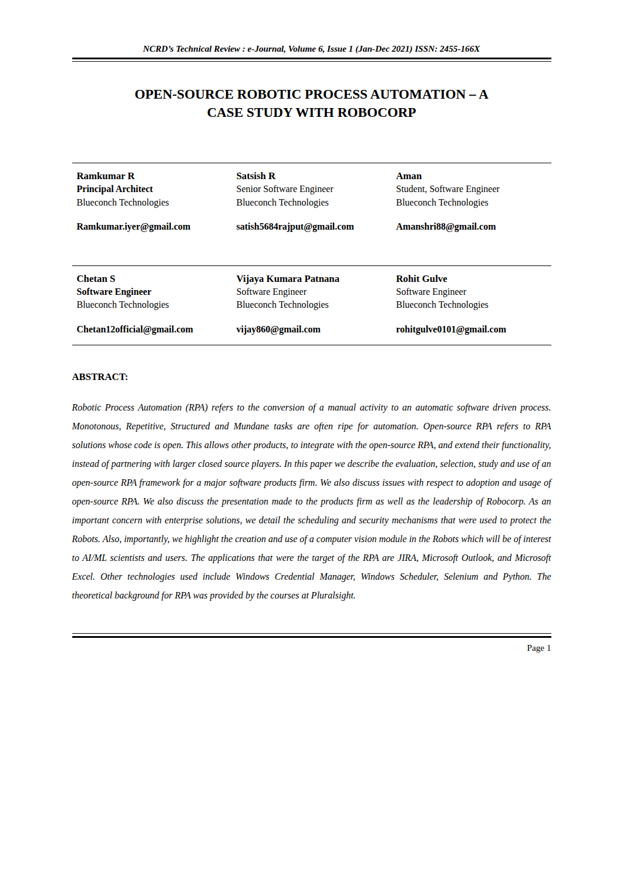NCRD’s Technical Review : e-Journal, Volume 6, Issue 1 (Jan-Dec 2021) ISSN: 2455-166X
OPEN-SOURCE ROBOTIC PROCESS AUTOMATION – A
CASE STUDY WITH ROBOCORP
| Ramkumar R Principal Architect Blueconch Technologies Ramkumar.iyer@gmail.com | Satsish R Senior Software Engineer Blueconch Technologies satish5684rajput@gmail.com | Aman Student, Software Engineer Blueconch Technologies Amanshri88@gmail.com |
| Chetan S Software Engineer Blueconch Technologies Chetan12official@gmail.com | Vijaya Kumara Patnana Software Engineer Blueconch Technologies vijay860@gmail.com | Rohit Gulve Software Engineer Blueconch Technologies rohitgulve0101@gmail.com |
ABSTRACT:
Robotic Process Automation (RPA) refers to the conversion of a manual activity to an automatic software driven process. Monotonous, Repetitive, Structured and Mundane tasks are often ripe for automation. Open-source RPA refers to RPA solutions whose code is open. This allows other products, to integrate with the open-source RPA, and extend their functionality, instead of partnering with larger closed source players. In this paper we describe the evaluation, selection, study and use of an open-source RPA framework for a major software products firm. We also discuss issues with respect to adoption and usage of open-source RPA. We also discuss the presentation made to the products firm as well as the leadership of Robocorp. As an important concern with enterprise solutions, we detail the scheduling and security mechanisms that were used to protect the Robots. Also, importantly, we highlight the creation and use of a computer vision module in the Robots which will be of interest to AI/ML scientists and users. The applications that were the target of the RPA are JIRA, Microsoft Outlook, and Microsoft Excel. Other technologies used include Windows Credential Manager, Windows Scheduler, Selenium and Python. The theoretical background for RPA was provided by the courses at Pluralsight.
Page 1